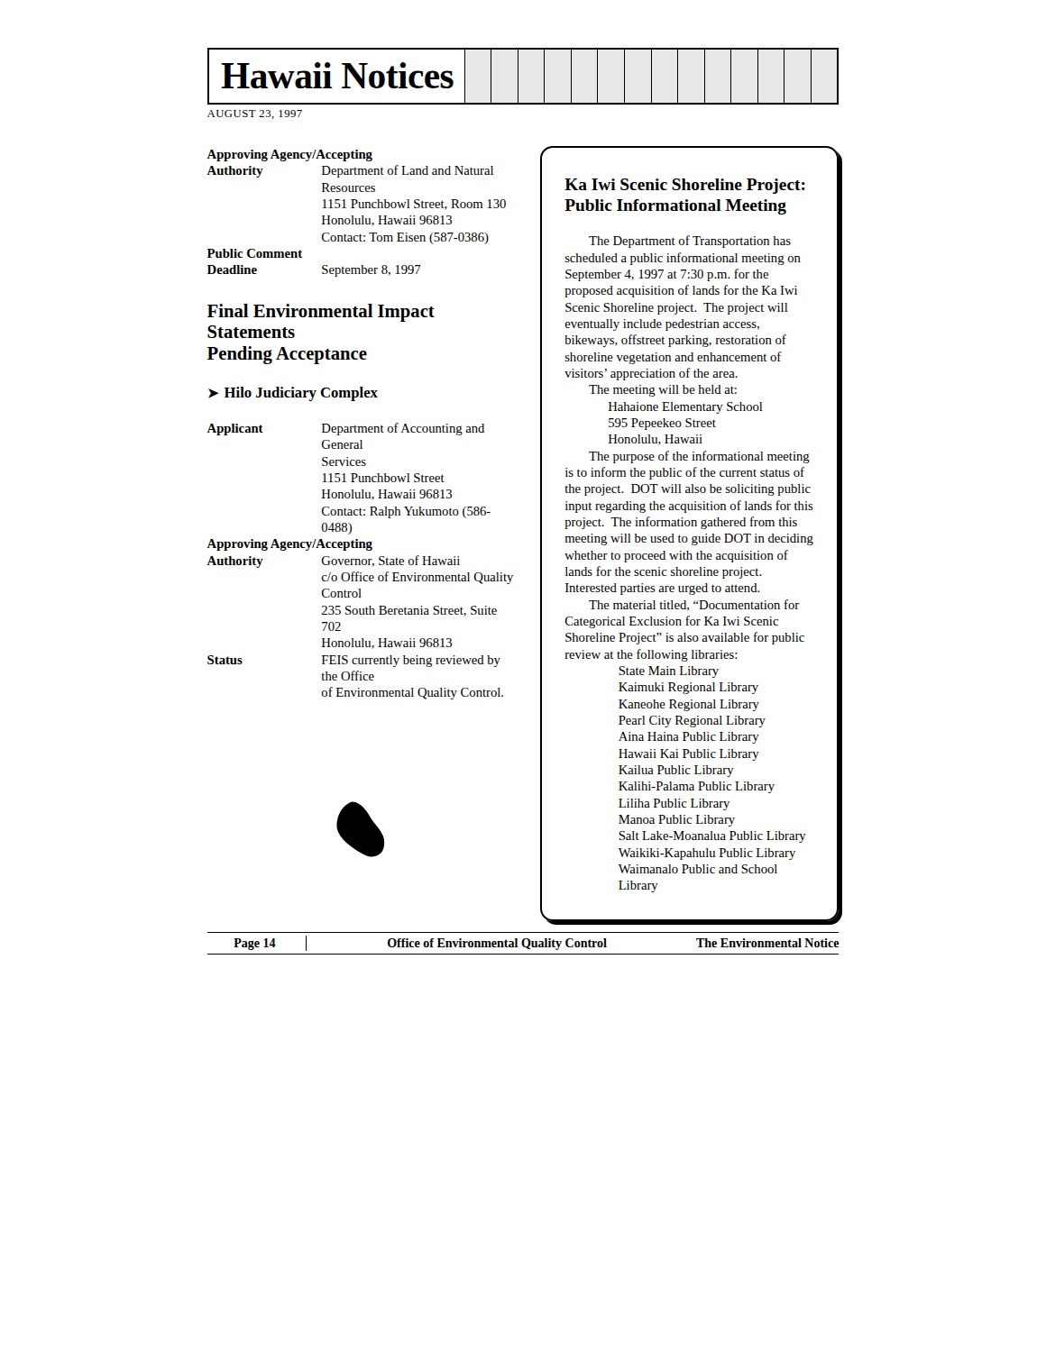Hawaii Notices
AUGUST 23, 1997
Approving Agency/Accepting
Authority Department of Land and Natural Resources
1151 Punchbowl Street, Room 130
Honolulu, Hawaii 96813
Contact: Tom Eisen (587-0386)
Public Comment
Deadline September 8, 1997
Final Environmental Impact Statements
Pending Acceptance
➤Hilo Judiciary Complex
Applicant Department of Accounting and General
Services
1151 Punchbowl Street
Honolulu, Hawaii 96813
Contact: Ralph Yukumoto (586-0488)
Approving Agency/Accepting
Authority Governor, State of Hawaii
c/o Office of Environmental Quality Control
235 South Beretania Street, Suite 702
Honolulu, Hawaii 96813
Status FEIS currently being reviewed by the Office
of Environmental Quality Control.
Ka Iwi Scenic Shoreline Project:
Public Informational Meeting
The Department of Transportation has scheduled a public informational meeting on September 4, 1997 at 7:30 p.m. for the proposed acquisition of lands for the Ka Iwi Scenic Shoreline project. The project will eventually include pedestrian access, bikeways, offstreet parking, restoration of shoreline vegetation and enhancement of visitors’ appreciation of the area.
The meeting will be held at:
Hahaione Elementary School
595 Pepeekeo Street
Honolulu, Hawaii
The purpose of the informational meeting is to inform the public of the current status of the project. DOT will also be soliciting public input regarding the acquisition of lands for this project. The information gathered from this meeting will be used to guide DOT in deciding whether to proceed with the acquisition of lands for the scenic shoreline project. Interested parties are urged to attend.
The material titled, “Documentation for Categorical Exclusion for Ka Iwi Scenic Shoreline Project” is also available for public review at the following libraries:
State Main Library
Kaimuki Regional Library
Kaneohe Regional Library
Pearl City Regional Library
Aina Haina Public Library
Hawaii Kai Public Library
Kailua Public Library
Kalihi-Palama Public Library
Liliha Public Library
Manoa Public Library
Salt Lake-Moanalua Public Library
Waikiki-Kapahulu Public Library
Waimanalo Public and School Library
Page 14
Office of Environmental Quality Control
The Environmental Notice